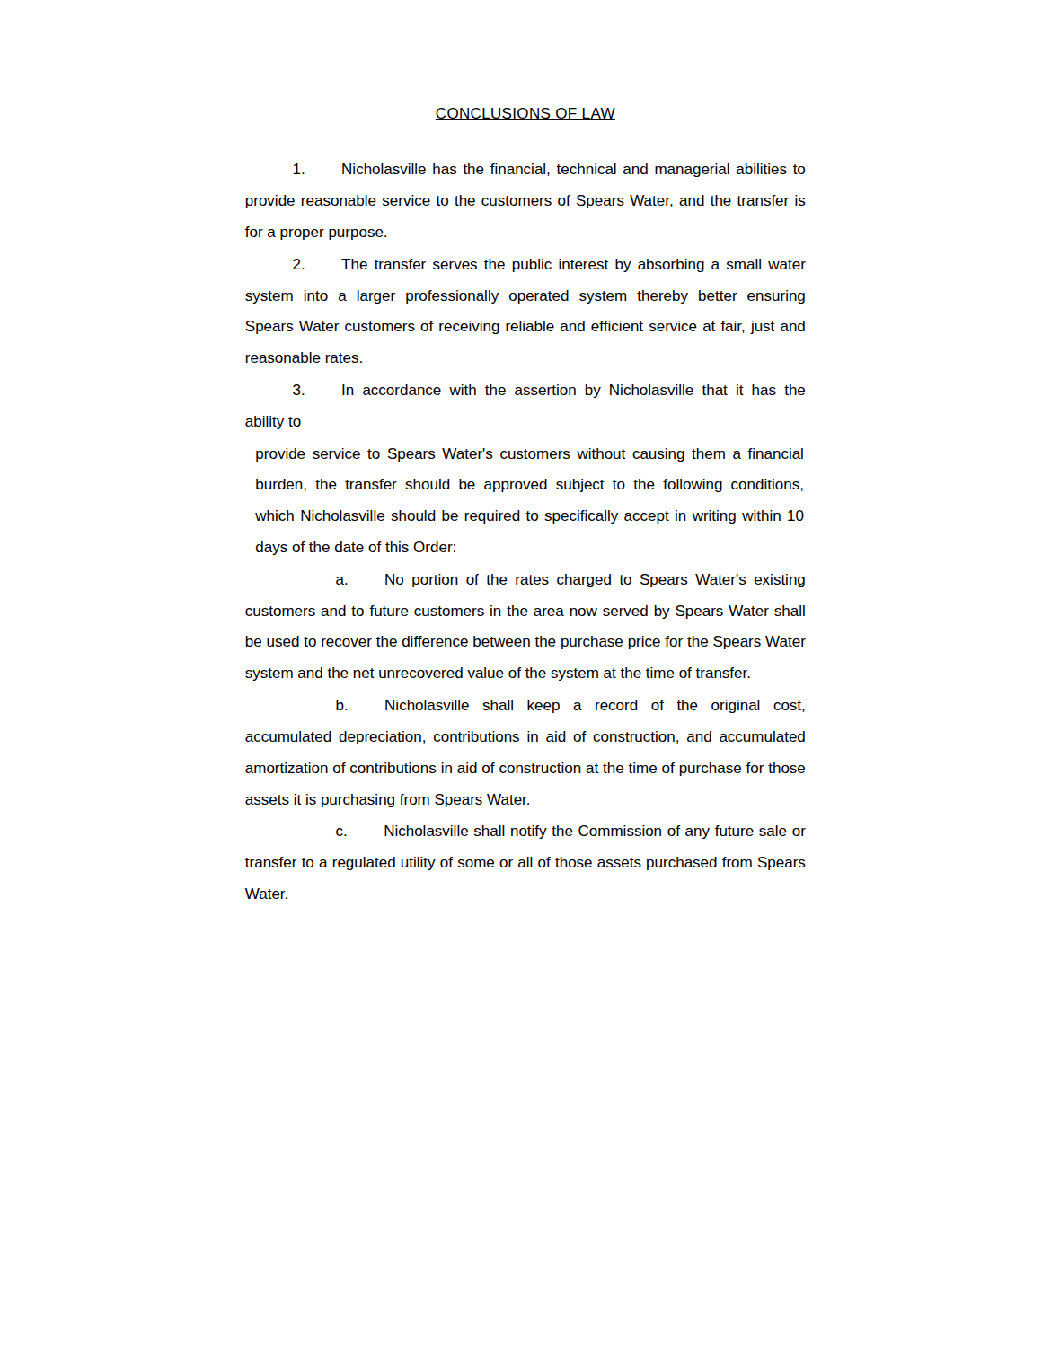CONCLUSIONS OF LAW
1. Nicholasville has the financial, technical and managerial abilities to provide reasonable service to the customers of Spears Water, and the transfer is for a proper purpose.
2. The transfer serves the public interest by absorbing a small water system into a larger professionally operated system thereby better ensuring Spears Water customers of receiving reliable and efficient service at fair, just and reasonable rates.
3. In accordance with the assertion by Nicholasville that it has the ability to
provide service to Spears Water's customers without causing them a financial burden, the transfer should be approved subject to the following conditions, which Nicholasville should be required to specifically accept in writing within 10 days of the date of this Order:
a. No portion of the rates charged to Spears Water's existing customers and to future customers in the area now served by Spears Water shall be used to recover the difference between the purchase price for the Spears Water system and the net unrecovered value of the system at the time of transfer.
b. Nicholasville shall keep a record of the original cost, accumulated depreciation, contributions in aid of construction, and accumulated amortization of contributions in aid of construction at the time of purchase for those assets it is purchasing from Spears Water.
c. Nicholasville shall notify the Commission of any future sale or transfer to a regulated utility of some or all of those assets purchased from Spears Water.